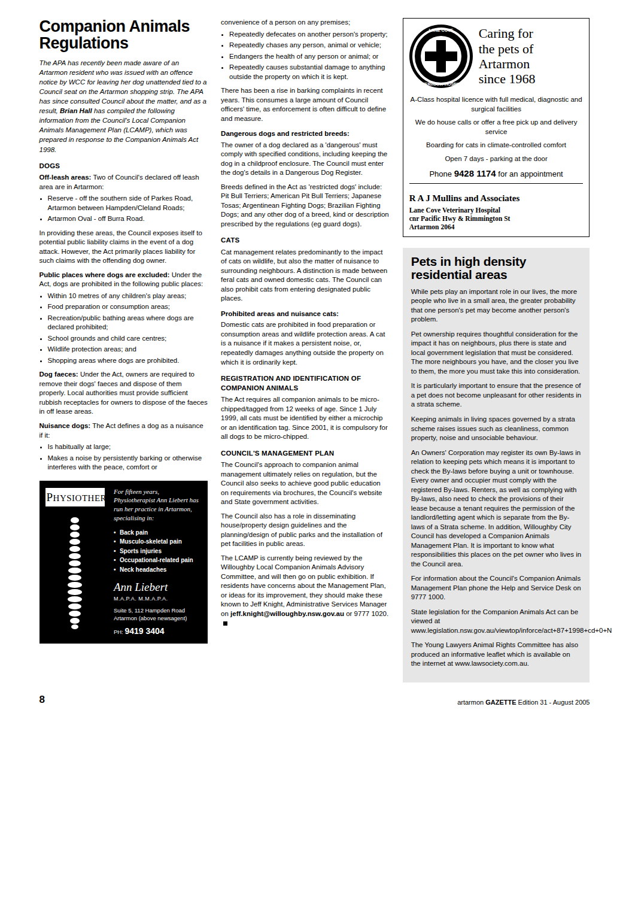Companion Animals Regulations
The APA has recently been made aware of an Artarmon resident who was issued with an offence notice by WCC for leaving her dog unattended tied to a Council seat on the Artarmon shopping strip. The APA has since consulted Council about the matter, and as a result, Brian Hall has compiled the following information from the Council's Local Companion Animals Management Plan (LCAMP), which was prepared in response to the Companion Animals Act 1998.
Dogs
Off-leash areas: Two of Council's declared off leash area are in Artarmon:
Reserve - off the southern side of Parkes Road, Artarmon between Hampden/Cleland Roads;
Artarmon Oval - off Burra Road.
In providing these areas, the Council exposes itself to potential public liability claims in the event of a dog attack. However, the Act primarily places liability for such claims with the offending dog owner.
Public places where dogs are excluded: Under the Act, dogs are prohibited in the following public places:
Within 10 metres of any children's play areas;
Food preparation or consumption areas;
Recreation/public bathing areas where dogs are declared prohibited;
School grounds and child care centres;
Wildlife protection areas; and
Shopping areas where dogs are prohibited.
Dog faeces: Under the Act, owners are required to remove their dogs' faeces and dispose of them properly. Local authorities must provide sufficient rubbish receptacles for owners to dispose of the faeces in off lease areas.
Nuisance dogs: The Act defines a dog as a nuisance if it:
Is habitually at large;
Makes a noise by persistently barking or otherwise interferes with the peace, comfort or
PHYSIOTHERAPY
For fifteen years, Physiotherapist Ann Liebert has run her practice in Artarmon, specialising in:
Back pain
Musculo-skeletal pain
Sports injuries
Occupational-related pain
Neck headaches
Ann Liebert
M.A.P.A. M.M.A.P.A.
Suite 5, 112 Hampden Road
Artarmon (above newsagent)
PH: 9419 3404
convenience of a person on any premises;
Repeatedly defecates on another person's property;
Repeatedly chases any person, animal or vehicle;
Endangers the health of any person or animal; or
Repeatedly causes substantial damage to anything outside the property on which it is kept.
There has been a rise in barking complaints in recent years. This consumes a large amount of Council officers' time, as enforcement is often difficult to define and measure.
Dangerous dogs and restricted breeds:
The owner of a dog declared as a 'dangerous' must comply with specified conditions, including keeping the dog in a childproof enclosure. The Council must enter the dog's details in a Dangerous Dog Register.
Breeds defined in the Act as 'restricted dogs' include: Pit Bull Terriers; American Pit Bull Terriers; Japanese Tosas; Argentinean Fighting Dogs; Brazilian Fighting Dogs; and any other dog of a breed, kind or description prescribed by the regulations (eg guard dogs).
Cats
Cat management relates predominantly to the impact of cats on wildlife, but also the matter of nuisance to surrounding neighbours. A distinction is made between feral cats and owned domestic cats. The Council can also prohibit cats from entering designated public places.
Prohibited areas and nuisance cats:
Domestic cats are prohibited in food preparation or consumption areas and wildlife protection areas. A cat is a nuisance if it makes a persistent noise, or, repeatedly damages anything outside the property on which it is ordinarily kept.
Registration and identification of companion animals
The Act requires all companion animals to be micro-chipped/tagged from 12 weeks of age. Since 1 July 1999, all cats must be identified by either a microchip or an identification tag. Since 2001, it is compulsory for all dogs to be micro-chipped.
Council's management plan
The Council's approach to companion animal management ultimately relies on regulation, but the Council also seeks to achieve good public education on requirements via brochures, the Council's website and State government activities.
The Council also has a role in disseminating house/property design guidelines and the planning/design of public parks and the installation of pet facilities in public areas.
The LCAMP is currently being reviewed by the Willoughby Local Companion Animals Advisory Committee, and will then go on public exhibition. If residents have concerns about the Management Plan, or ideas for its improvement, they should make these known to Jeff Knight, Administrative Services Manager on jeff.knight@willoughby.nsw.gov.au or 9777 1020.
LANE COVE VETERINARY HOSPITAL
Caring for
the pets of
Artarmon
since 1968
A-Class hospital licence with full medical, diagnostic and surgical facilities
We do house calls or offer a free pick up and delivery service
Boarding for cats in climate-controlled comfort
Open 7 days - parking at the door
Phone 9428 1174 for an appointment
R A J Mullins and Associates
Lane Cove Veterinary Hospital
cnr Pacific Hwy & Rimmington St
Artarmon 2064
Pets in high density residential areas
While pets play an important role in our lives, the more people who live in a small area, the greater probability that one person's pet may become another person's problem.
Pet ownership requires thoughtful consideration for the impact it has on neighbours, plus there is state and local government legislation that must be considered. The more neighbours you have, and the closer you live to them, the more you must take this into consideration.
It is particularly important to ensure that the presence of a pet does not become unpleasant for other residents in a strata scheme.
Keeping animals in living spaces governed by a strata scheme raises issues such as cleanliness, common property, noise and unsociable behaviour.
An Owners' Corporation may register its own By-laws in relation to keeping pets which means it is important to check the By-laws before buying a unit or townhouse. Every owner and occupier must comply with the registered By-laws. Renters, as well as complying with By-laws, also need to check the provisions of their lease because a tenant requires the permission of the landlord/letting agent which is separate from the By-laws of a Strata scheme. In addition, Willoughby City Council has developed a Companion Animals Management Plan. It is important to know what responsibilities this places on the pet owner who lives in the Council area.
For information about the Council's Companion Animals Management Plan phone the Help and Service Desk on 9777 1000.
State legislation for the Companion Animals Act can be viewed at www.legislation.nsw.gov.au/viewtop/inforce/act+87+1998+cd+0+N
The Young Lawyers Animal Rights Committee has also produced an informative leaflet which is available on the internet at www.lawsociety.com.au.
8
artarmon GAZETTE Edition 31 - August 2005